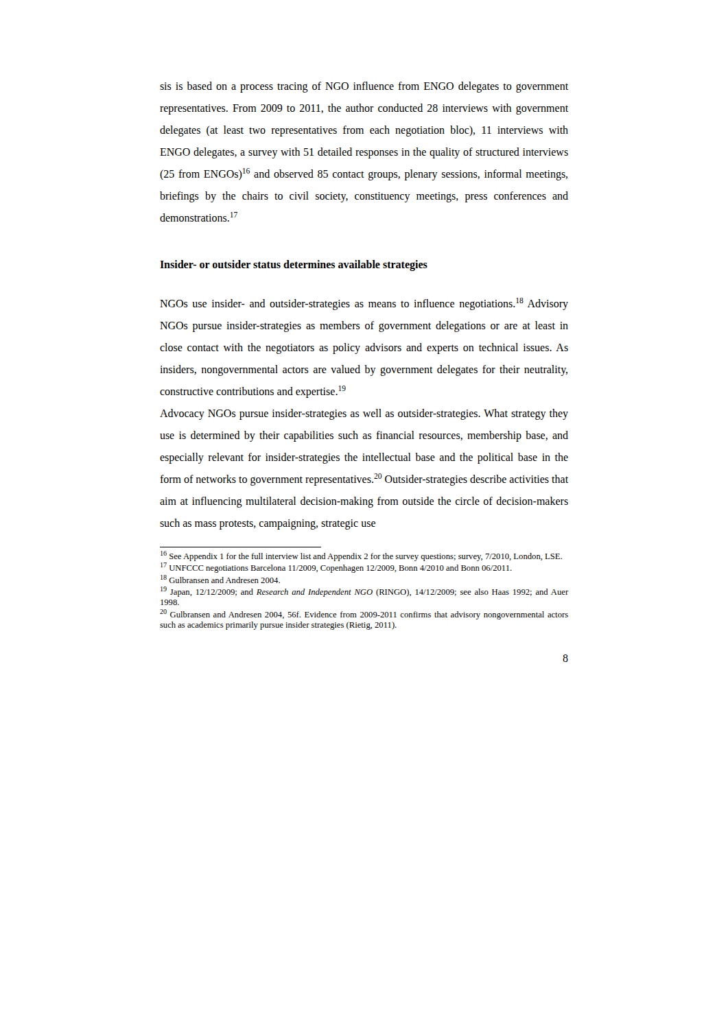sis is based on a process tracing of NGO influence from ENGO delegates to government representatives. From 2009 to 2011, the author conducted 28 interviews with government delegates (at least two representatives from each negotiation bloc), 11 interviews with ENGO delegates, a survey with 51 detailed responses in the quality of structured interviews (25 from ENGOs)16 and observed 85 contact groups, plenary sessions, informal meetings, briefings by the chairs to civil society, constituency meetings, press conferences and demonstrations.17
Insider- or outsider status determines available strategies
NGOs use insider- and outsider-strategies as means to influence negotiations.18 Advisory NGOs pursue insider-strategies as members of government delegations or are at least in close contact with the negotiators as policy advisors and experts on technical issues. As insiders, nongovernmental actors are valued by government delegates for their neutrality, constructive contributions and expertise.19
Advocacy NGOs pursue insider-strategies as well as outsider-strategies. What strategy they use is determined by their capabilities such as financial resources, membership base, and especially relevant for insider-strategies the intellectual base and the political base in the form of networks to government representatives.20 Outsider-strategies describe activities that aim at influencing multilateral decision-making from outside the circle of decision-makers such as mass protests, campaigning, strategic use
16 See Appendix 1 for the full interview list and Appendix 2 for the survey questions; survey, 7/2010, London, LSE.
17 UNFCCC negotiations Barcelona 11/2009, Copenhagen 12/2009, Bonn 4/2010 and Bonn 06/2011.
18 Gulbransen and Andresen 2004.
19 Japan, 12/12/2009; and Research and Independent NGO (RINGO), 14/12/2009; see also Haas 1992; and Auer 1998.
20 Gulbransen and Andresen 2004, 56f. Evidence from 2009-2011 confirms that advisory nongovernmental actors such as academics primarily pursue insider strategies (Rietig, 2011).
8